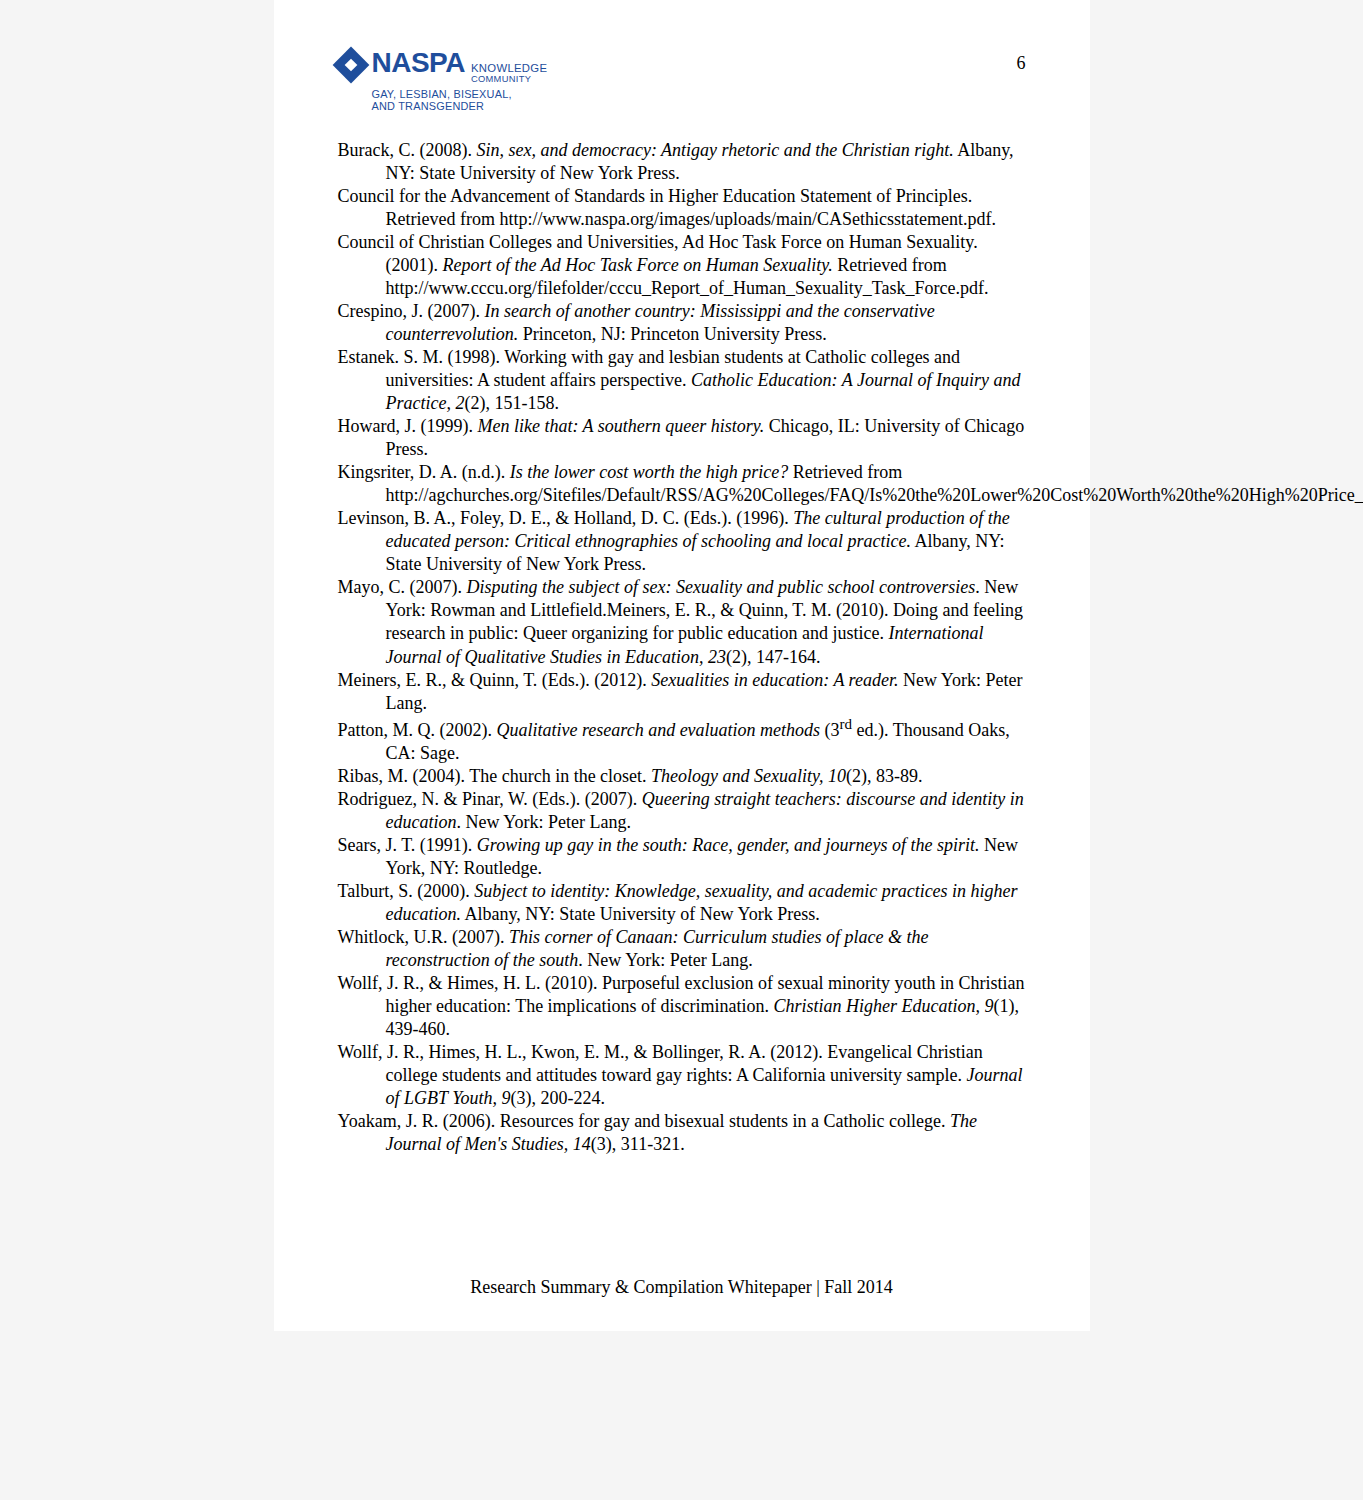NASPA Knowledge Community
Gay, Lesbian, Bisexual, and Transgender
6
Burack, C. (2008). Sin, sex, and democracy: Antigay rhetoric and the Christian right. Albany, NY: State University of New York Press.
Council for the Advancement of Standards in Higher Education Statement of Principles. Retrieved from http://www.naspa.org/images/uploads/main/CASethicsstatement.pdf.
Council of Christian Colleges and Universities, Ad Hoc Task Force on Human Sexuality. (2001). Report of the Ad Hoc Task Force on Human Sexuality. Retrieved from http://www.cccu.org/filefolder/cccu_Report_of_Human_Sexuality_Task_Force.pdf.
Crespino, J. (2007). In search of another country: Mississippi and the conservative counterrevolution. Princeton, NJ: Princeton University Press.
Estanek. S. M. (1998). Working with gay and lesbian students at Catholic colleges and universities: A student affairs perspective. Catholic Education: A Journal of Inquiry and Practice, 2(2), 151-158.
Howard, J. (1999). Men like that: A southern queer history. Chicago, IL: University of Chicago Press.
Kingsriter, D. A. (n.d.). Is the lower cost worth the high price? Retrieved from http://agchurches.org/Sitefiles/Default/RSS/AG%20Colleges/FAQ/Is%20the%20Lower%20Cost%20Worth%20the%20High%20Price_.pdf.
Levinson, B. A., Foley, D. E., & Holland, D. C. (Eds.). (1996). The cultural production of the educated person: Critical ethnographies of schooling and local practice. Albany, NY: State University of New York Press.
Mayo, C. (2007). Disputing the subject of sex: Sexuality and public school controversies. New York: Rowman and Littlefield.Meiners, E. R., & Quinn, T. M. (2010). Doing and feeling research in public: Queer organizing for public education and justice. International Journal of Qualitative Studies in Education, 23(2), 147-164.
Meiners, E. R., & Quinn, T. (Eds.). (2012). Sexualities in education: A reader. New York: Peter Lang.
Patton, M. Q. (2002). Qualitative research and evaluation methods (3rd ed.). Thousand Oaks, CA: Sage.
Ribas, M. (2004). The church in the closet. Theology and Sexuality, 10(2), 83-89.
Rodriguez, N. & Pinar, W. (Eds.). (2007). Queering straight teachers: discourse and identity in education. New York: Peter Lang.
Sears, J. T. (1991). Growing up gay in the south: Race, gender, and journeys of the spirit. New York, NY: Routledge.
Talburt, S. (2000). Subject to identity: Knowledge, sexuality, and academic practices in higher education. Albany, NY: State University of New York Press.
Whitlock, U.R. (2007). This corner of Canaan: Curriculum studies of place & the reconstruction of the south. New York: Peter Lang.
Wollf, J. R., & Himes, H. L. (2010). Purposeful exclusion of sexual minority youth in Christian higher education: The implications of discrimination. Christian Higher Education, 9(1), 439-460.
Wollf, J. R., Himes, H. L., Kwon, E. M., & Bollinger, R. A. (2012). Evangelical Christian college students and attitudes toward gay rights: A California university sample. Journal of LGBT Youth, 9(3), 200-224.
Yoakam, J. R. (2006). Resources for gay and bisexual students in a Catholic college. The Journal of Men's Studies, 14(3), 311-321.
Research Summary & Compilation Whitepaper | Fall 2014